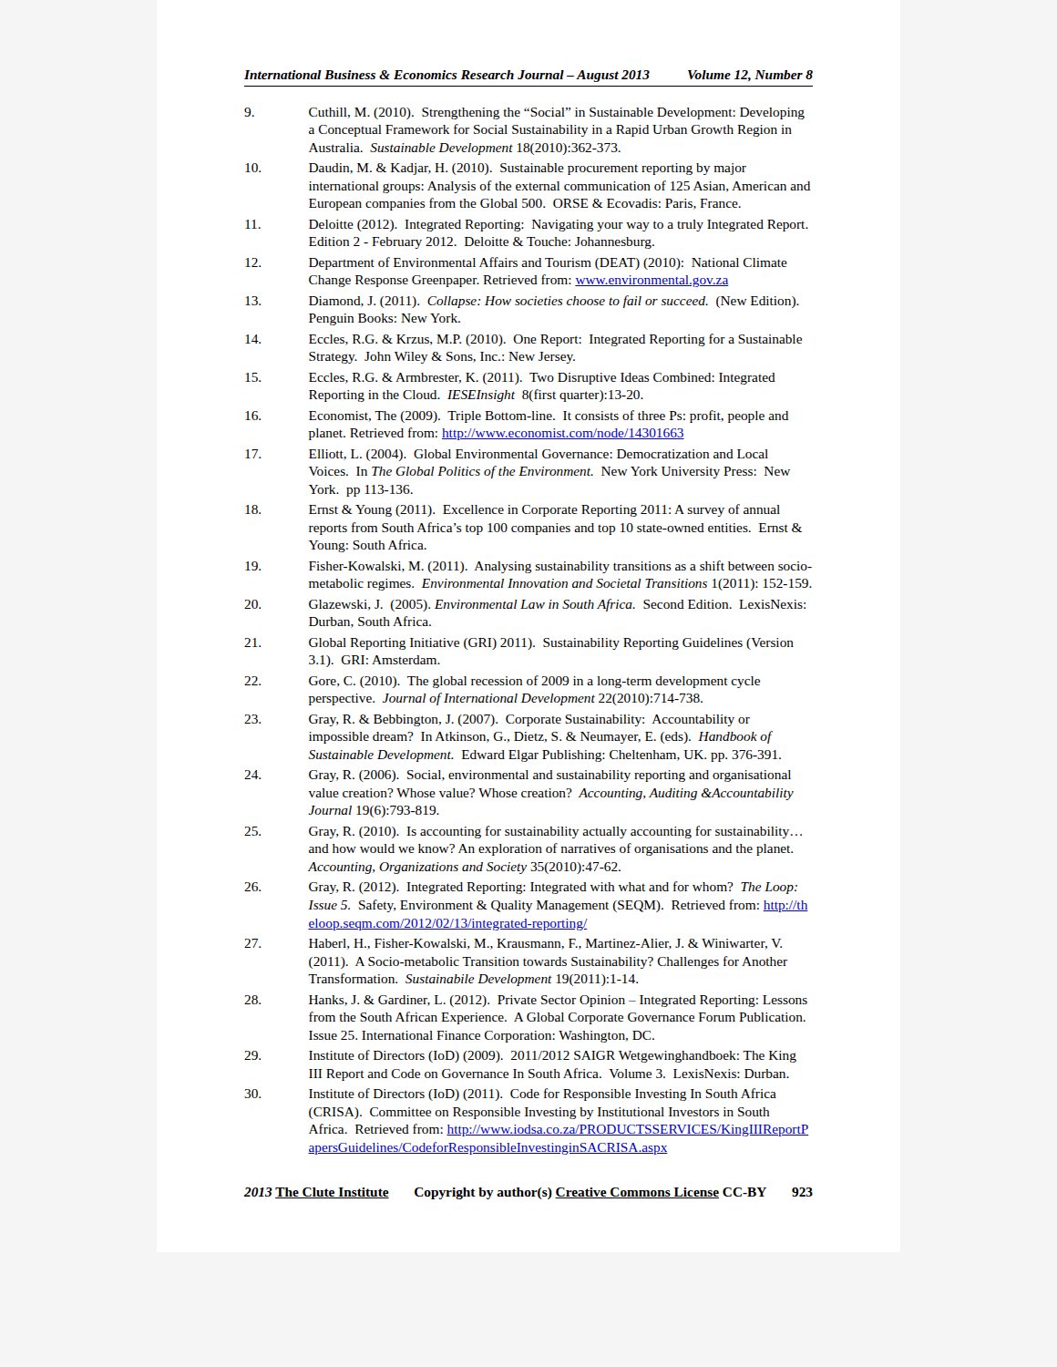International Business & Economics Research Journal – August 2013 Volume 12, Number 8
Cuthill, M. (2010). Strengthening the “Social” in Sustainable Development: Developing a Conceptual Framework for Social Sustainability in a Rapid Urban Growth Region in Australia. Sustainable Development 18(2010):362-373.
Daudin, M. & Kadjar, H. (2010). Sustainable procurement reporting by major international groups: Analysis of the external communication of 125 Asian, American and European companies from the Global 500. ORSE & Ecovadis: Paris, France.
Deloitte (2012). Integrated Reporting: Navigating your way to a truly Integrated Report. Edition 2 - February 2012. Deloitte & Touche: Johannesburg.
Department of Environmental Affairs and Tourism (DEAT) (2010): National Climate Change Response Greenpaper. Retrieved from: www.environmental.gov.za
Diamond, J. (2011). Collapse: How societies choose to fail or succeed. (New Edition). Penguin Books: New York.
Eccles, R.G. & Krzus, M.P. (2010). One Report: Integrated Reporting for a Sustainable Strategy. John Wiley & Sons, Inc.: New Jersey.
Eccles, R.G. & Armbrester, K. (2011). Two Disruptive Ideas Combined: Integrated Reporting in the Cloud. IESEInsight 8(first quarter):13-20.
Economist, The (2009). Triple Bottom-line. It consists of three Ps: profit, people and planet. Retrieved from: http://www.economist.com/node/14301663
Elliott, L. (2004). Global Environmental Governance: Democratization and Local Voices. In The Global Politics of the Environment. New York University Press: New York. pp 113-136.
Ernst & Young (2011). Excellence in Corporate Reporting 2011: A survey of annual reports from South Africa’s top 100 companies and top 10 state-owned entities. Ernst & Young: South Africa.
Fisher-Kowalski, M. (2011). Analysing sustainability transitions as a shift between socio-metabolic regimes. Environmental Innovation and Societal Transitions 1(2011): 152-159.
Glazewski, J. (2005). Environmental Law in South Africa. Second Edition. LexisNexis: Durban, South Africa.
Global Reporting Initiative (GRI) 2011). Sustainability Reporting Guidelines (Version 3.1). GRI: Amsterdam.
Gore, C. (2010). The global recession of 2009 in a long-term development cycle perspective. Journal of International Development 22(2010):714-738.
Gray, R. & Bebbington, J. (2007). Corporate Sustainability: Accountability or impossible dream? In Atkinson, G., Dietz, S. & Neumayer, E. (eds). Handbook of Sustainable Development. Edward Elgar Publishing: Cheltenham, UK. pp. 376-391.
Gray, R. (2006). Social, environmental and sustainability reporting and organisational value creation? Whose value? Whose creation? Accounting, Auditing &Accountability Journal 19(6):793-819.
Gray, R. (2010). Is accounting for sustainability actually accounting for sustainability… and how would we know? An exploration of narratives of organisations and the planet. Accounting, Organizations and Society 35(2010):47-62.
Gray, R. (2012). Integrated Reporting: Integrated with what and for whom? The Loop: Issue 5. Safety, Environment & Quality Management (SEQM). Retrieved from: http://theloop.seqm.com/2012/02/13/integrated-reporting/
Haberl, H., Fisher-Kowalski, M., Krausmann, F., Martinez-Alier, J. & Winiwarter, V. (2011). A Socio-metabolic Transition towards Sustainability? Challenges for Another Transformation. Sustainabile Development 19(2011):1-14.
Hanks, J. & Gardiner, L. (2012). Private Sector Opinion – Integrated Reporting: Lessons from the South African Experience. A Global Corporate Governance Forum Publication. Issue 25. International Finance Corporation: Washington, DC.
Institute of Directors (IoD) (2009). 2011/2012 SAIGR Wetgewinghandboek: The King III Report and Code on Governance In South Africa. Volume 3. LexisNexis: Durban.
Institute of Directors (IoD) (2011). Code for Responsible Investing In South Africa (CRISA). Committee on Responsible Investing by Institutional Investors in South Africa. Retrieved from: http://www.iodsa.co.za/PRODUCTSSERVICES/KingIIIReportPapersGuidelines/CodeforResponsibleInvestinginSACRISA.aspx
2013 The Clute Institute Copyright by author(s) Creative Commons License CC-BY 923